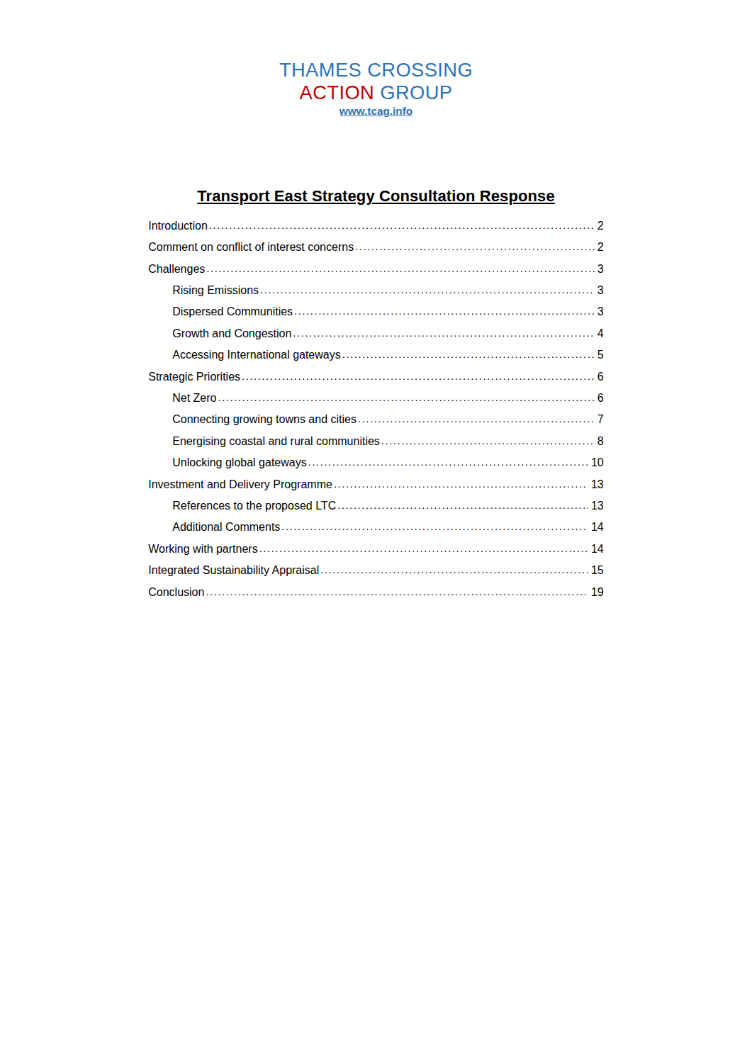THAMES CROSSING
ACTION GROUP
www.tcag.info
Transport East Strategy Consultation Response
Introduction .................................................................................................. 2
Comment on conflict of interest concerns .............................................................. 2
Challenges ................................................................................................... 3
Rising Emissions ............................................................................................. 3
Dispersed Communities .............................................................................. 3
Growth and Congestion ........................................................................... 4
Accessing International gateways ......................................................................... 5
Strategic Priorities ......................................................................................... 6
Net Zero ......................................................................................................... 6
Connecting growing towns and cities .................................................................... 7
Energising coastal and rural communities ............................................................ 8
Unlocking global gateways .................................................................................. 10
Investment and Delivery Programme ......................................................................... 13
References to the proposed LTC ......................................................................... 13
Additional Comments ............................................................................................. 14
Working with partners ..................................................................................................... 14
Integrated Sustainability Appraisal ........................................................................... 15
Conclusion ................................................................................................... 19